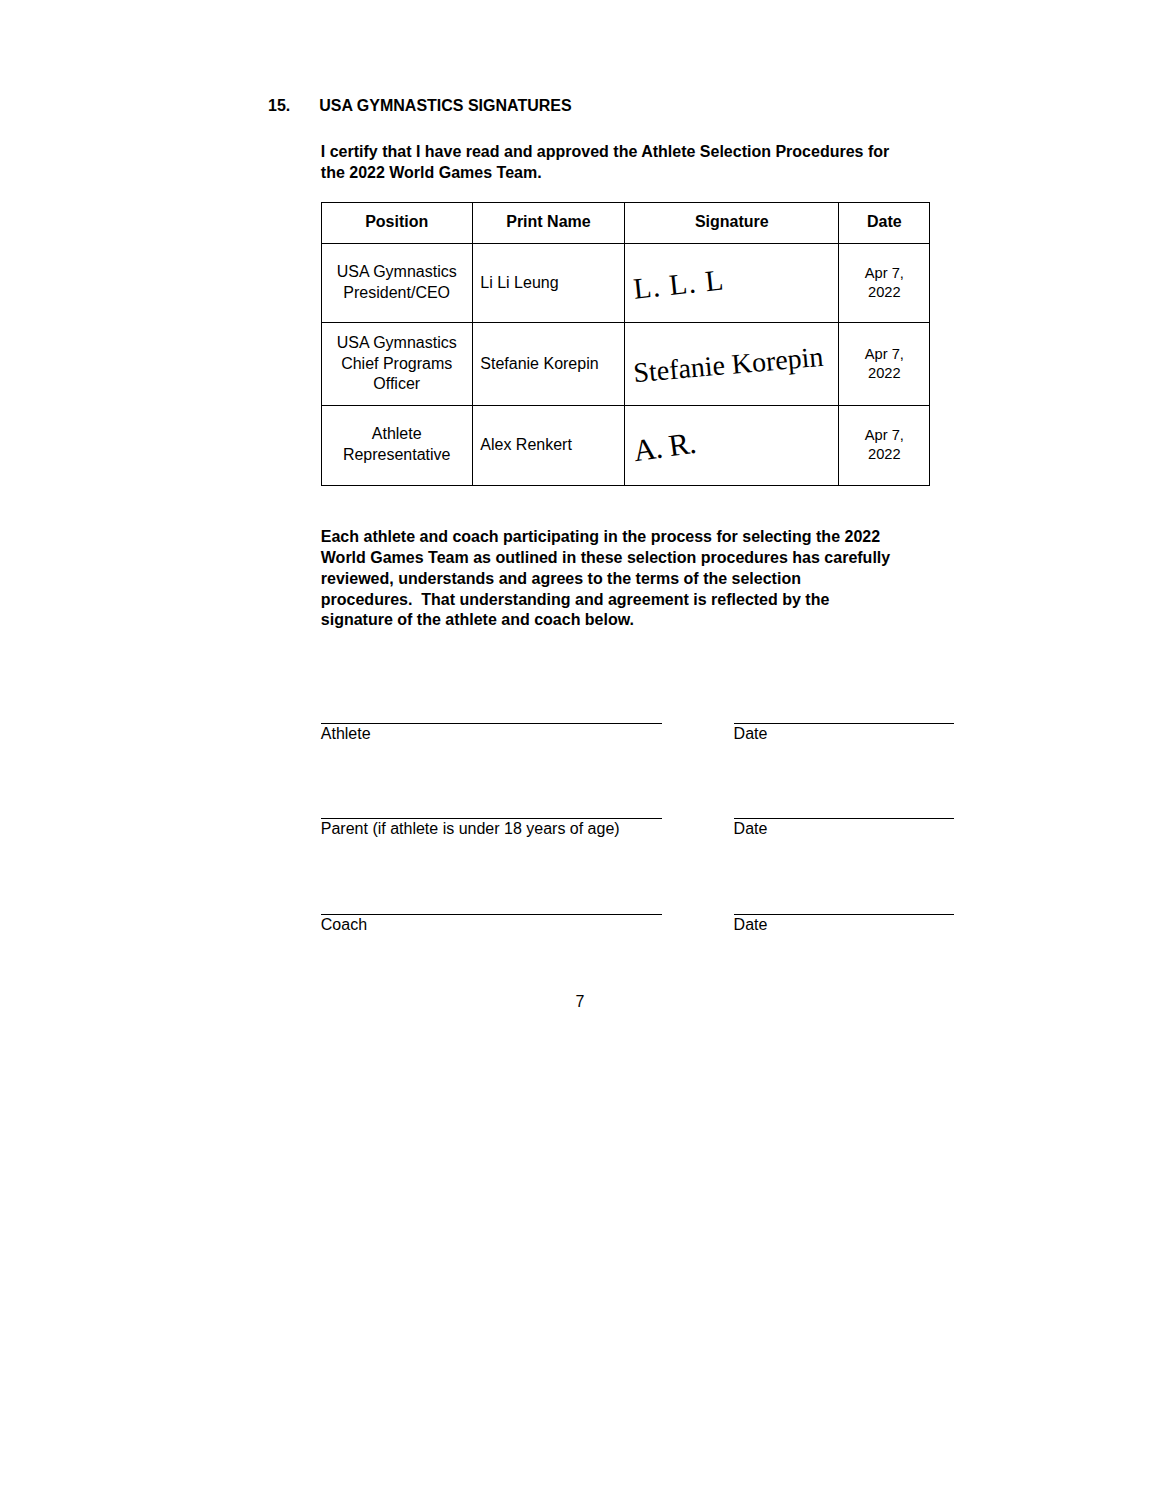15. USA GYMNASTICS SIGNATURES
I certify that I have read and approved the Athlete Selection Procedures for the 2022 World Games Team.
| Position | Print Name | Signature | Date |
| --- | --- | --- | --- |
| USA Gymnastics President/CEO | Li Li Leung | L. L. L | Apr 7, 2022 |
| USA Gymnastics Chief Programs Officer | Stefanie Korepin | Stefanie Korepin | Apr 7, 2022 |
| Athlete Representative | Alex Renkert | A. R. | Apr 7, 2022 |
Each athlete and coach participating in the process for selecting the 2022 World Games Team as outlined in these selection procedures has carefully reviewed, understands and agrees to the terms of the selection procedures. That understanding and agreement is reflected by the signature of the athlete and coach below.
| Athlete | | Date |
| Parent (if athlete is under 18 years of age) | | Date |
| Coach | | Date |
7